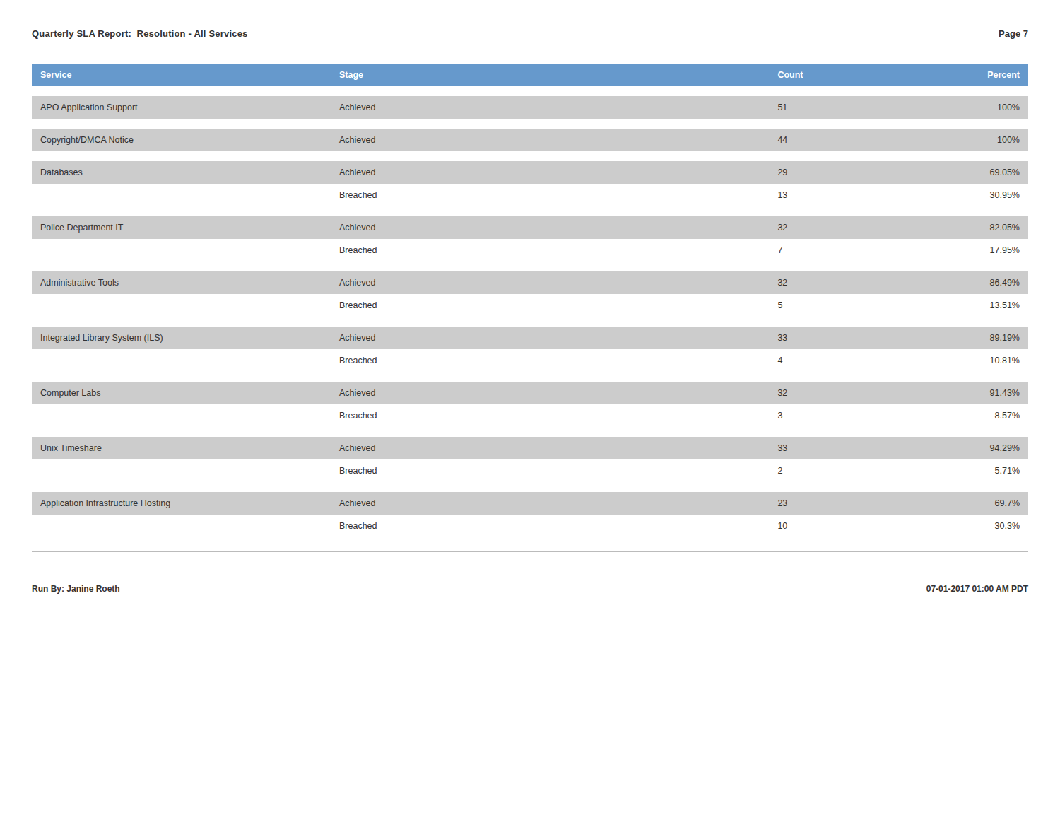Quarterly SLA Report: Resolution - All Services
Page 7
| Service | Stage | Count | Percent |
| --- | --- | --- | --- |
| APO Application Support | Achieved | 51 | 100% |
| Copyright/DMCA Notice | Achieved | 44 | 100% |
| Databases | Achieved | 29 | 69.05% |
| | Breached | 13 | 30.95% |
| Police Department IT | Achieved | 32 | 82.05% |
| | Breached | 7 | 17.95% |
| Administrative Tools | Achieved | 32 | 86.49% |
| | Breached | 5 | 13.51% |
| Integrated Library System (ILS) | Achieved | 33 | 89.19% |
| | Breached | 4 | 10.81% |
| Computer Labs | Achieved | 32 | 91.43% |
| | Breached | 3 | 8.57% |
| Unix Timeshare | Achieved | 33 | 94.29% |
| | Breached | 2 | 5.71% |
| Application Infrastructure Hosting | Achieved | 23 | 69.7% |
| | Breached | 10 | 30.3% |
Run By: Janine Roeth
07-01-2017 01:00 AM PDT